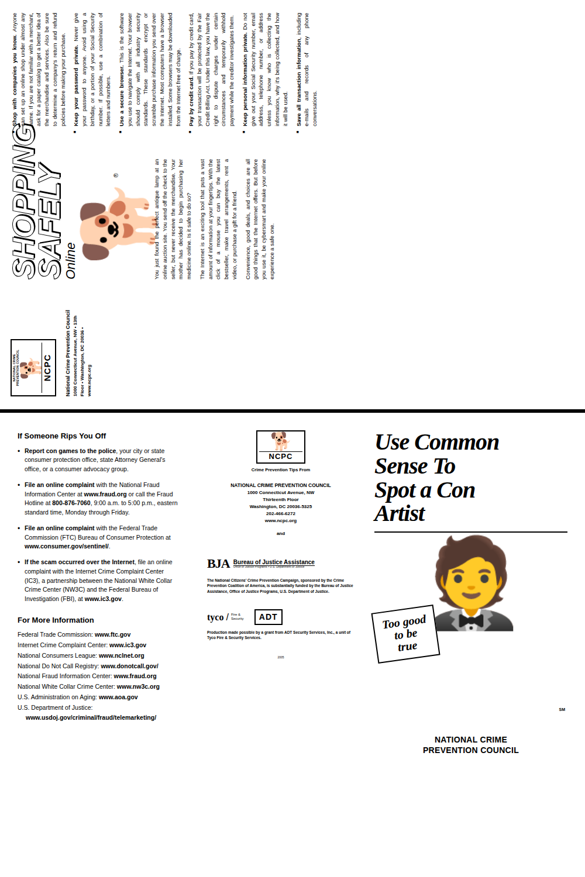NATIONAL CRIME
PREVENTION COUNCIL
🐕
NCPC
National Crime Prevention Council
1000 Connecticut Avenue, NW • 13th Floor • Washington, DC 20036 • www.ncpc.org
SHOPPING SAFELY Online
🐕®
You just found the perfect antique lamp at an online auction site. You send off the check to the seller, but never receive the merchandise. Your mother has decided to begin purchasing her medicine online. Is it safe to do so?
The Internet is an exciting tool that puts a vast amount of information at your fingertips. With the click of a mouse you can buy the latest bestseller, make travel arrangements, rent a video, or purchase a gift for a friend.
Convenience, good deals, and choices are all good things that the Internet offers. But before you use it, be cybersmart and make your online experience a safe one.
Shop with companies you know. Anyone can set up an online shop under almost any name. If you are not familiar with a merchant, ask for a paper catalog to get a better idea of the merchandise and services. Also be sure to determine a company's return and refund policies before making your purchase.
Keep your password private. Never give your password to anyone. Avoid using a birthday, or a portion of your Social Security number. If possible, use a combination of letters and numbers.
Use a secure browser. This is the software you use to navigate the Internet. Your browser should comply with all industry security standards. These standards encrypt or scramble purchase information you send over the Internet. Most computers have a browser installed. Some browsers may be downloaded from the Internet free of charge.
Pay by credit card. If you pay by credit card, your transaction will be protected by the Fair Credit Billing Act. Under this law, you have the right to dispute charges under certain circumstances and temporarily withhold payment while the creditor investigates them.
Keep personal information private. Do not give out your Social Security number, email address, telephone number, or address unless you know who is collecting the information, why it's being collected, and how it will be used.
Save all transaction information, including e-mails and records of any phone conversations.
If Someone Rips You Off
Report con games to the police, your city or state consumer protection office, state Attorney General's office, or a consumer advocacy group.
File an online complaint with the National Fraud Information Center at www.fraud.org or call the Fraud Hotline at 800-876-7060, 9:00 a.m. to 5:00 p.m., eastern standard time, Monday through Friday.
File an online complaint with the Federal Trade Commission (FTC) Bureau of Consumer Protection at www.consumer.gov/sentinel/.
If the scam occurred over the Internet, file an online complaint with the Internet Crime Complaint Center (IC3), a partnership between the National White Collar Crime Center (NW3C) and the Federal Bureau of Investigation (FBI), at www.ic3.gov.
For More Information
Federal Trade Commission: www.ftc.gov
Internet Crime Complaint Center: www.ic3.gov
National Consumers League: www.nclnet.org
National Do Not Call Registry: www.donotcall.gov/
National Fraud Information Center: www.fraud.org
National White Collar Crime Center: www.nw3c.org
U.S. Administration on Aging: www.aoa.gov
U.S. Department of Justice:
www.usdoj.gov/criminal/fraud/telemarketing/
🐕
NCPC
Crime Prevention Tips From
NATIONAL CRIME PREVENTION COUNCIL
1000 Connecticut Avenue, NW
Thirteenth Floor
Washington, DC 20036-5325
202-466-6272
www.ncpc.org
and
BJA Bureau of Justice Assistance Office of Justice Programs • U.S. Department of Justice
The National Citizens' Crime Prevention Campaign, sponsored by the Crime Prevention Coalition of America, is substantially funded by the Bureau of Justice Assistance, Office of Justice Programs, U.S. Department of Justice.
tyco/Fire &
Security ADT
Production made possible by a grant from ADT Security Services, Inc., a unit of Tyco Fire & Security Services.
2005
Use Common
Sense To
Spot a Con
Artist
🤵
Too good
to be
true
SM
NATIONAL CRIME
PREVENTION COUNCIL